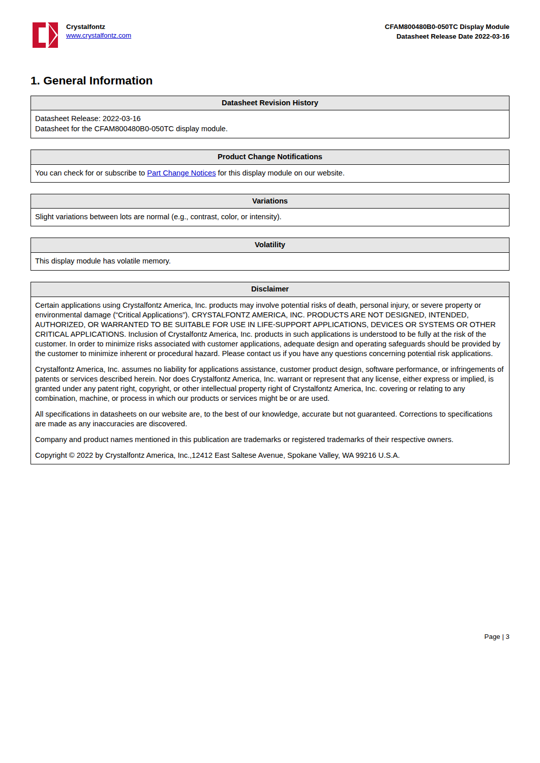Crystalfontz
www.crystalfontz.com
CFAM800480B0-050TC Display Module
Datasheet Release Date 2022-03-16
1. General Information
| Datasheet Revision History |
| --- |
| Datasheet Release: 2022-03-16 Datasheet for the CFAM800480B0-050TC display module. |
| Product Change Notifications |
| --- |
| You can check for or subscribe to Part Change Notices for this display module on our website. |
| Variations |
| --- |
| Slight variations between lots are normal (e.g., contrast, color, or intensity). |
| Volatility |
| --- |
| This display module has volatile memory. |
| Disclaimer |
| --- |
| Certain applications using Crystalfontz America, Inc. products may involve potential risks of death, personal injury, or severe property or environmental damage (“Critical Applications”). CRYSTALFONTZ AMERICA, INC. PRODUCTS ARE NOT DESIGNED, INTENDED, AUTHORIZED, OR WARRANTED TO BE SUITABLE FOR USE IN LIFE-SUPPORT APPLICATIONS, DEVICES OR SYSTEMS OR OTHER CRITICAL APPLICATIONS. Inclusion of Crystalfontz America, Inc. products in such applications is understood to be fully at the risk of the customer. In order to minimize risks associated with customer applications, adequate design and operating safeguards should be provided by the customer to minimize inherent or procedural hazard. Please contact us if you have any questions concerning potential risk applications. Crystalfontz America, Inc. assumes no liability for applications assistance, customer product design, software performance, or infringements of patents or services described herein. Nor does Crystalfontz America, Inc. warrant or represent that any license, either express or implied, is granted under any patent right, copyright, or other intellectual property right of Crystalfontz America, Inc. covering or relating to any combination, machine, or process in which our products or services might be or are used. All specifications in datasheets on our website are, to the best of our knowledge, accurate but not guaranteed. Corrections to specifications are made as any inaccuracies are discovered. Company and product names mentioned in this publication are trademarks or registered trademarks of their respective owners. Copyright © 2022 by Crystalfontz America, Inc.,12412 East Saltese Avenue, Spokane Valley, WA 99216 U.S.A. |
Page | 3